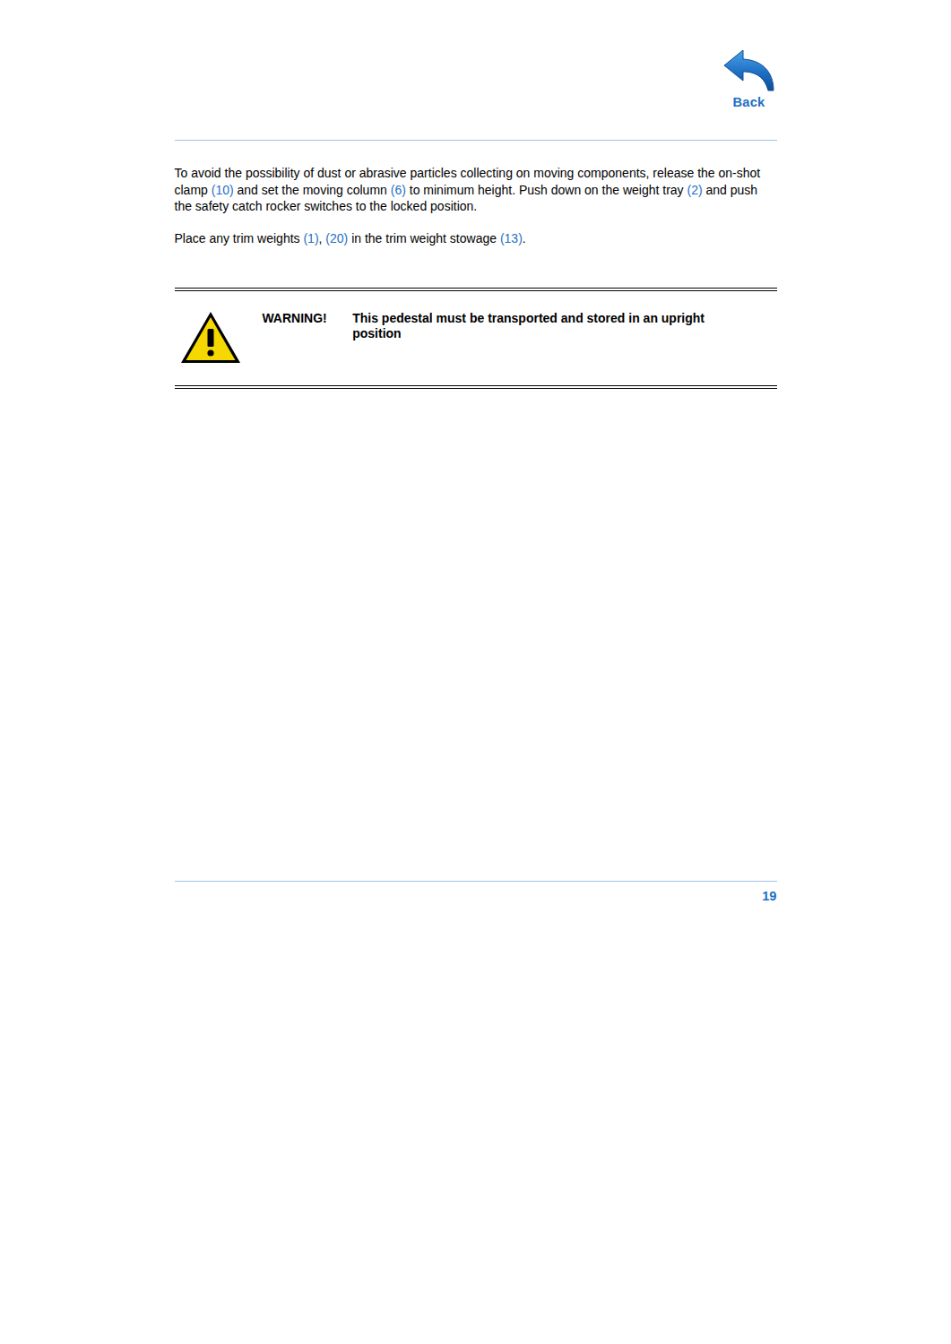Back
To avoid the possibility of dust or abrasive particles collecting on moving components, release the on-shot clamp (10) and set the moving column (6) to minimum height. Push down on the weight tray (2) and push the safety catch rocker switches to the locked position.
Place any trim weights (1), (20) in the trim weight stowage (13).
WARNING!This pedestal must be transported and stored in an upright position
19